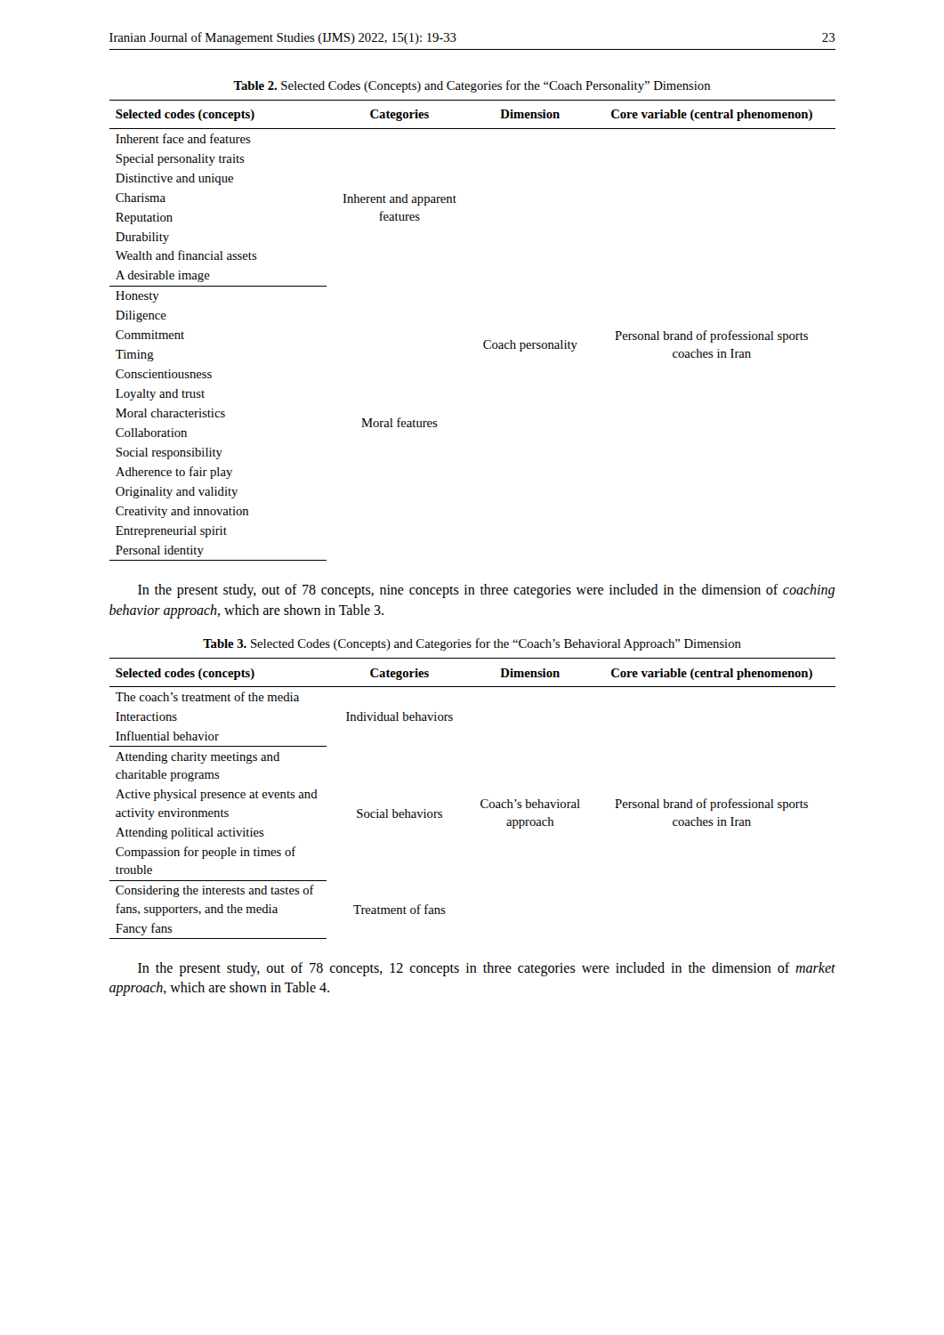Iranian Journal of Management Studies (IJMS) 2022, 15(1): 19-33 23
Table 2. Selected Codes (Concepts) and Categories for the “Coach Personality” Dimension
| Selected codes (concepts) | Categories | Dimension | Core variable (central phenomenon) |
| --- | --- | --- | --- |
| Inherent face and features | Inherent and apparent features | Coach personality | Personal brand of professional sports coaches in Iran |
| Special personality traits |
| Distinctive and unique |
| Charisma |
| Reputation |
| Durability |
| Wealth and financial assets |
| A desirable image |
| Honesty | Moral features |
| Diligence |
| Commitment |
| Timing |
| Conscientiousness |
| Loyalty and trust |
| Moral characteristics |
| Collaboration |
| Social responsibility |
| Adherence to fair play |
| Originality and validity |
| Creativity and innovation |
| Entrepreneurial spirit |
| Personal identity |
In the present study, out of 78 concepts, nine concepts in three categories were included in the dimension of coaching behavior approach, which are shown in Table 3.
Table 3. Selected Codes (Concepts) and Categories for the “Coach’s Behavioral Approach” Dimension
| Selected codes (concepts) | Categories | Dimension | Core variable (central phenomenon) |
| --- | --- | --- | --- |
| The coach’s treatment of the media | Individual behaviors | Coach’s behavioral approach | Personal brand of professional sports coaches in Iran |
| Interactions |
| Influential behavior |
| Attending charity meetings and charitable programs | Social behaviors |
| Active physical presence at events and activity environments |
| Attending political activities |
| Compassion for people in times of trouble |
| Considering the interests and tastes of fans, supporters, and the media | Treatment of fans |
| Fancy fans |
In the present study, out of 78 concepts, 12 concepts in three categories were included in the dimension of market approach, which are shown in Table 4.